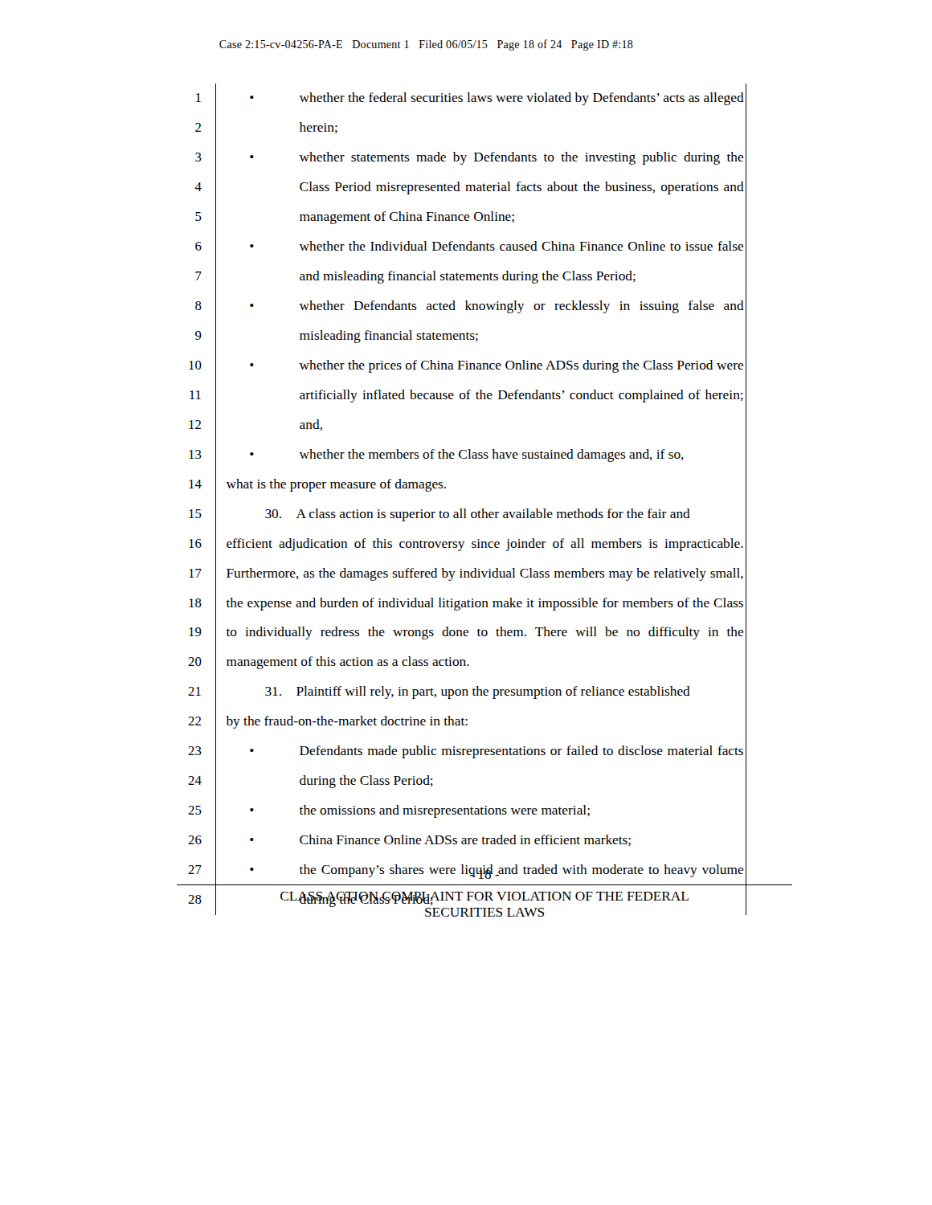Case 2:15-cv-04256-PA-E Document 1 Filed 06/05/15 Page 18 of 24 Page ID #:18
1
2
3
4
5
6
7
8
9
10
11
12
13
14
15
16
17
18
19
20
21
22
23
24
25
26
27
28
•
whether the federal securities laws were violated by Defendants’ acts as alleged herein;
•
whether statements made by Defendants to the investing public during the Class Period misrepresented material facts about the business, operations and management of China Finance Online;
•
whether the Individual Defendants caused China Finance Online to issue false and misleading financial statements during the Class Period;
•
whether Defendants acted knowingly or recklessly in issuing false and misleading financial statements;
•
whether the prices of China Finance Online ADSs during the Class Period were artificially inflated because of the Defendants’ conduct complained of herein; and,
•
whether the members of the Class have sustained damages and, if so,
what is the proper measure of damages.
30. A class action is superior to all other available methods for the fair and
efficient adjudication of this controversy since joinder of all members is impracticable. Furthermore, as the damages suffered by individual Class members may be relatively small, the expense and burden of individual litigation make it impossible for members of the Class to individually redress the wrongs done to them. There will be no difficulty in the management of this action as a class action.
31. Plaintiff will rely, in part, upon the presumption of reliance established
by the fraud-on-the-market doctrine in that:
•
Defendants made public misrepresentations or failed to disclose material facts during the Class Period;
•
the omissions and misrepresentations were material;
•
China Finance Online ADSs are traded in efficient markets;
•
the Company’s shares were liquid and traded with moderate to heavy volume during the Class Period;
- 18 -
CLASS ACTION COMPLAINT FOR VIOLATION OF THE FEDERAL
SECURITIES LAWS